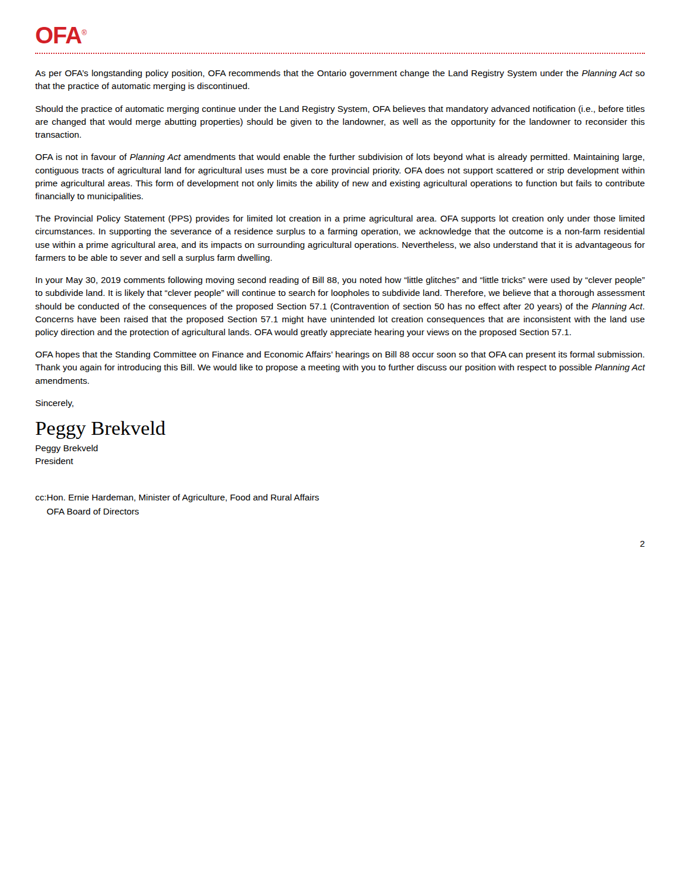OFA®
As per OFA’s longstanding policy position, OFA recommends that the Ontario government change the Land Registry System under the Planning Act so that the practice of automatic merging is discontinued.
Should the practice of automatic merging continue under the Land Registry System, OFA believes that mandatory advanced notification (i.e., before titles are changed that would merge abutting properties) should be given to the landowner, as well as the opportunity for the landowner to reconsider this transaction.
OFA is not in favour of Planning Act amendments that would enable the further subdivision of lots beyond what is already permitted. Maintaining large, contiguous tracts of agricultural land for agricultural uses must be a core provincial priority. OFA does not support scattered or strip development within prime agricultural areas. This form of development not only limits the ability of new and existing agricultural operations to function but fails to contribute financially to municipalities.
The Provincial Policy Statement (PPS) provides for limited lot creation in a prime agricultural area. OFA supports lot creation only under those limited circumstances. In supporting the severance of a residence surplus to a farming operation, we acknowledge that the outcome is a non-farm residential use within a prime agricultural area, and its impacts on surrounding agricultural operations. Nevertheless, we also understand that it is advantageous for farmers to be able to sever and sell a surplus farm dwelling.
In your May 30, 2019 comments following moving second reading of Bill 88, you noted how “little glitches” and “little tricks” were used by “clever people” to subdivide land. It is likely that “clever people” will continue to search for loopholes to subdivide land. Therefore, we believe that a thorough assessment should be conducted of the consequences of the proposed Section 57.1 (Contravention of section 50 has no effect after 20 years) of the Planning Act. Concerns have been raised that the proposed Section 57.1 might have unintended lot creation consequences that are inconsistent with the land use policy direction and the protection of agricultural lands. OFA would greatly appreciate hearing your views on the proposed Section 57.1.
OFA hopes that the Standing Committee on Finance and Economic Affairs’ hearings on Bill 88 occur soon so that OFA can present its formal submission. Thank you again for introducing this Bill. We would like to propose a meeting with you to further discuss our position with respect to possible Planning Act amendments.
Sincerely,
Peggy Brekveld
Peggy Brekveld
President
| cc: | Hon. Ernie Hardeman, Minister of Agriculture, Food and Rural Affairs |
| | OFA Board of Directors |
2